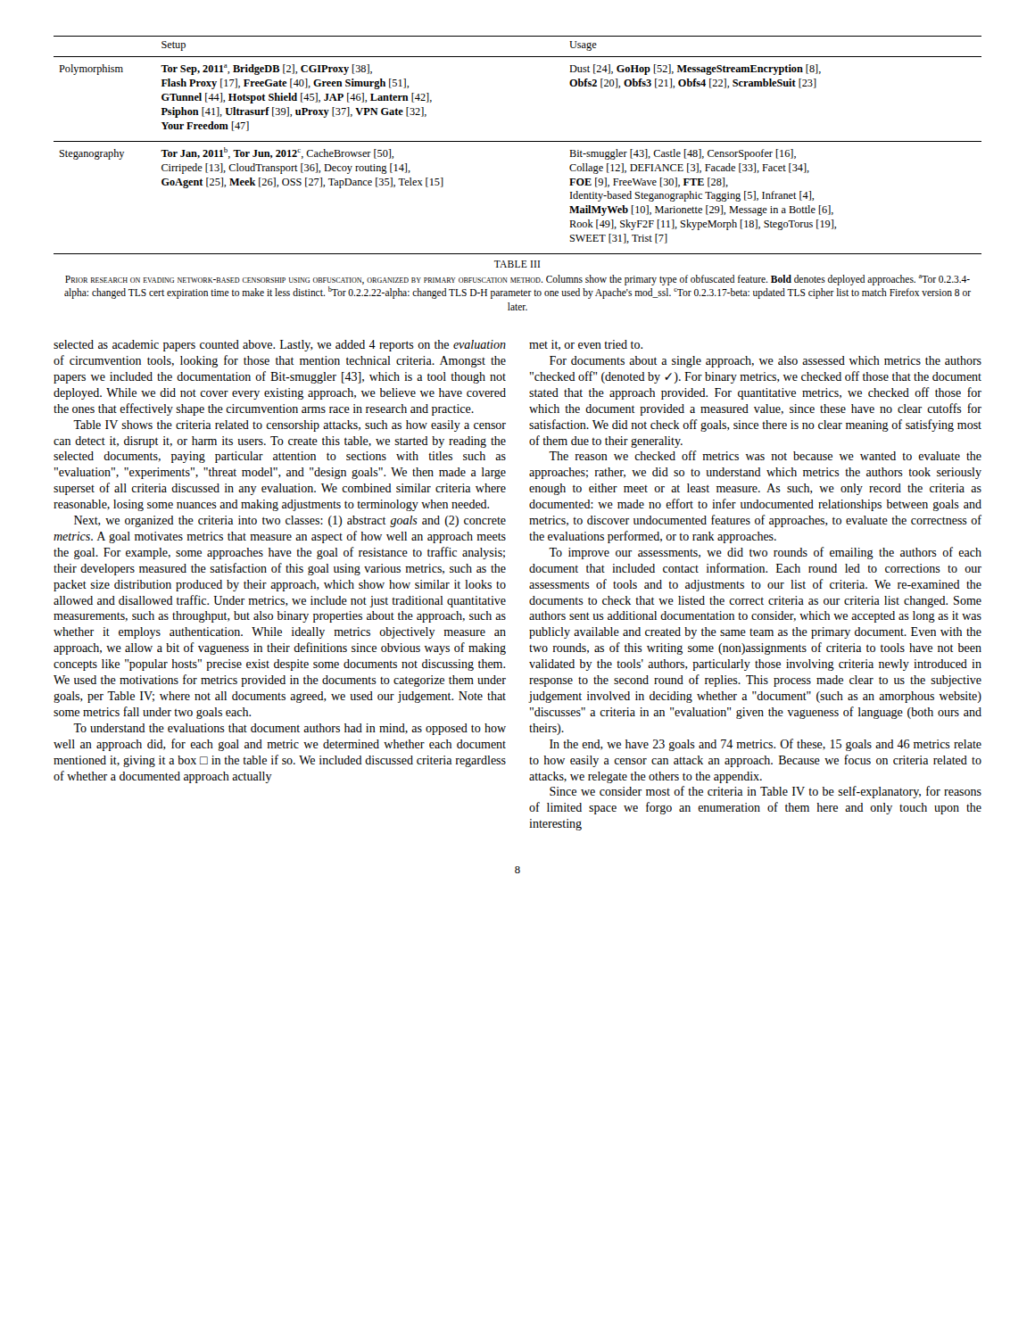| | Setup | Usage |
| --- | --- | --- |
| Polymorphism | Tor Sep, 2011 a , BridgeDB [2], CGIProxy [38], Flash Proxy [17], FreeGate [40], Green Simurgh [51], GTunnel [44], Hotspot Shield [45], JAP [46], Lantern [42], Psiphon [41], Ultrasurf [39], uProxy [37], VPN Gate [32], Your Freedom [47] | Dust [24], GoHop [52], MessageStreamEncryption [8], Obfs2 [20], Obfs3 [21], Obfs4 [22], ScrambleSuit [23] |
| Steganography | Tor Jan, 2011 b , Tor Jun, 2012 c , CacheBrowser [50], Cirripede [13], CloudTransport [36], Decoy routing [14], GoAgent [25], Meek [26], OSS [27], TapDance [35], Telex [15] | Bit-smuggler [43], Castle [48], CensorSpoofer [16], Collage [12], DEFIANCE [3], Facade [33], Facet [34], FOE [9], FreeWave [30], FTE [28], Identity-based Steganographic Tagging [5], Infranet [4], MailMyWeb [10], Marionette [29], Message in a Bottle [6], Rook [49], SkyF2F [11], SkypeMorph [18], StegoTorus [19], SWEET [31], Trist [7] |
TABLE III Prior research on evading network-based censorship using obfuscation, organized by primary obfuscation method. Columns show the primary type of obfuscated feature. Bold denotes deployed approaches. aTor 0.2.3.4-alpha: changed TLS cert expiration time to make it less distinct. bTor 0.2.2.22-alpha: changed TLS D-H parameter to one used by Apache's mod_ssl. cTor 0.2.3.17-beta: updated TLS cipher list to match Firefox version 8 or later.
selected as academic papers counted above. Lastly, we added 4 reports on the evaluation of circumvention tools, looking for those that mention technical criteria. Amongst the papers we included the documentation of Bit-smuggler [43], which is a tool though not deployed. While we did not cover every existing approach, we believe we have covered the ones that effectively shape the circumvention arms race in research and practice.
Table IV shows the criteria related to censorship attacks, such as how easily a censor can detect it, disrupt it, or harm its users. To create this table, we started by reading the selected documents, paying particular attention to sections with titles such as "evaluation", "experiments", "threat model", and "design goals". We then made a large superset of all criteria discussed in any evaluation. We combined similar criteria where reasonable, losing some nuances and making adjustments to terminology when needed.
Next, we organized the criteria into two classes: (1) abstract goals and (2) concrete metrics. A goal motivates metrics that measure an aspect of how well an approach meets the goal. For example, some approaches have the goal of resistance to traffic analysis; their developers measured the satisfaction of this goal using various metrics, such as the packet size distribution produced by their approach, which show how similar it looks to allowed and disallowed traffic. Under metrics, we include not just traditional quantitative measurements, such as throughput, but also binary properties about the approach, such as whether it employs authentication. While ideally metrics objectively measure an approach, we allow a bit of vagueness in their definitions since obvious ways of making concepts like "popular hosts" precise exist despite some documents not discussing them. We used the motivations for metrics provided in the documents to categorize them under goals, per Table IV; where not all documents agreed, we used our judgement. Note that some metrics fall under two goals each.
To understand the evaluations that document authors had in mind, as opposed to how well an approach did, for each goal and metric we determined whether each document mentioned it, giving it a box □ in the table if so. We included discussed criteria regardless of whether a documented approach actually
met it, or even tried to.
For documents about a single approach, we also assessed which metrics the authors "checked off" (denoted by ✓). For binary metrics, we checked off those that the document stated that the approach provided. For quantitative metrics, we checked off those for which the document provided a measured value, since these have no clear cutoffs for satisfaction. We did not check off goals, since there is no clear meaning of satisfying most of them due to their generality.
The reason we checked off metrics was not because we wanted to evaluate the approaches; rather, we did so to understand which metrics the authors took seriously enough to either meet or at least measure. As such, we only record the criteria as documented: we made no effort to infer undocumented relationships between goals and metrics, to discover undocumented features of approaches, to evaluate the correctness of the evaluations performed, or to rank approaches.
To improve our assessments, we did two rounds of emailing the authors of each document that included contact information. Each round led to corrections to our assessments of tools and to adjustments to our list of criteria. We re-examined the documents to check that we listed the correct criteria as our criteria list changed. Some authors sent us additional documentation to consider, which we accepted as long as it was publicly available and created by the same team as the primary document. Even with the two rounds, as of this writing some (non)assignments of criteria to tools have not been validated by the tools' authors, particularly those involving criteria newly introduced in response to the second round of replies. This process made clear to us the subjective judgement involved in deciding whether a "document" (such as an amorphous website) "discusses" a criteria in an "evaluation" given the vagueness of language (both ours and theirs).
In the end, we have 23 goals and 74 metrics. Of these, 15 goals and 46 metrics relate to how easily a censor can attack an approach. Because we focus on criteria related to attacks, we relegate the others to the appendix.
Since we consider most of the criteria in Table IV to be self-explanatory, for reasons of limited space we forgo an enumeration of them here and only touch upon the interesting
8